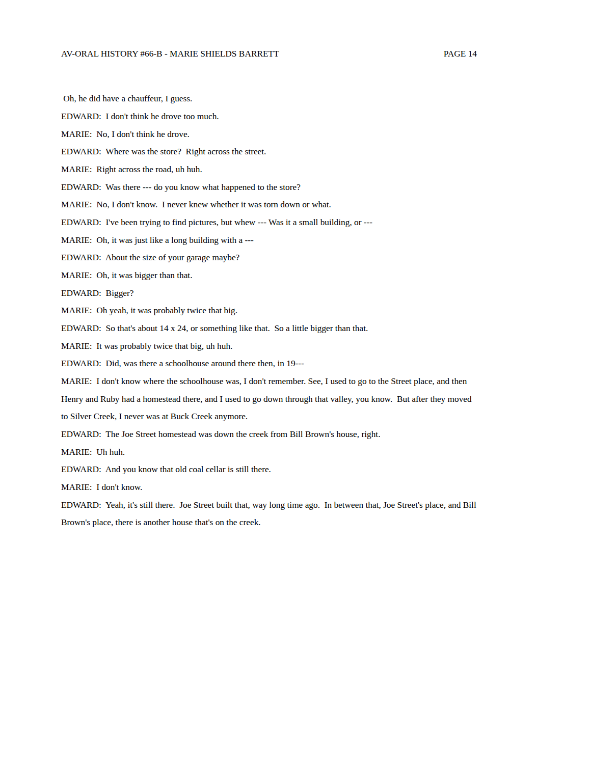AV-ORAL HISTORY #66-B - MARIE SHIELDS BARRETT PAGE 14
Oh, he did have a chauffeur, I guess.
EDWARD: I don't think he drove too much.
MARIE: No, I don't think he drove.
EDWARD: Where was the store? Right across the street.
MARIE: Right across the road, uh huh.
EDWARD: Was there --- do you know what happened to the store?
MARIE: No, I don't know. I never knew whether it was torn down or what.
EDWARD: I've been trying to find pictures, but whew --- Was it a small building, or ---
MARIE: Oh, it was just like a long building with a ---
EDWARD: About the size of your garage maybe?
MARIE: Oh, it was bigger than that.
EDWARD: Bigger?
MARIE: Oh yeah, it was probably twice that big.
EDWARD: So that's about 14 x 24, or something like that. So a little bigger than that.
MARIE: It was probably twice that big, uh huh.
EDWARD: Did, was there a schoolhouse around there then, in 19---
MARIE: I don't know where the schoolhouse was, I don't remember. See, I used to go to the Street place, and then Henry and Ruby had a homestead there, and I used to go down through that valley, you know. But after they moved to Silver Creek, I never was at Buck Creek anymore.
EDWARD: The Joe Street homestead was down the creek from Bill Brown's house, right.
MARIE: Uh huh.
EDWARD: And you know that old coal cellar is still there.
MARIE: I don't know.
EDWARD: Yeah, it's still there. Joe Street built that, way long time ago. In between that, Joe Street's place, and Bill Brown's place, there is another house that's on the creek.